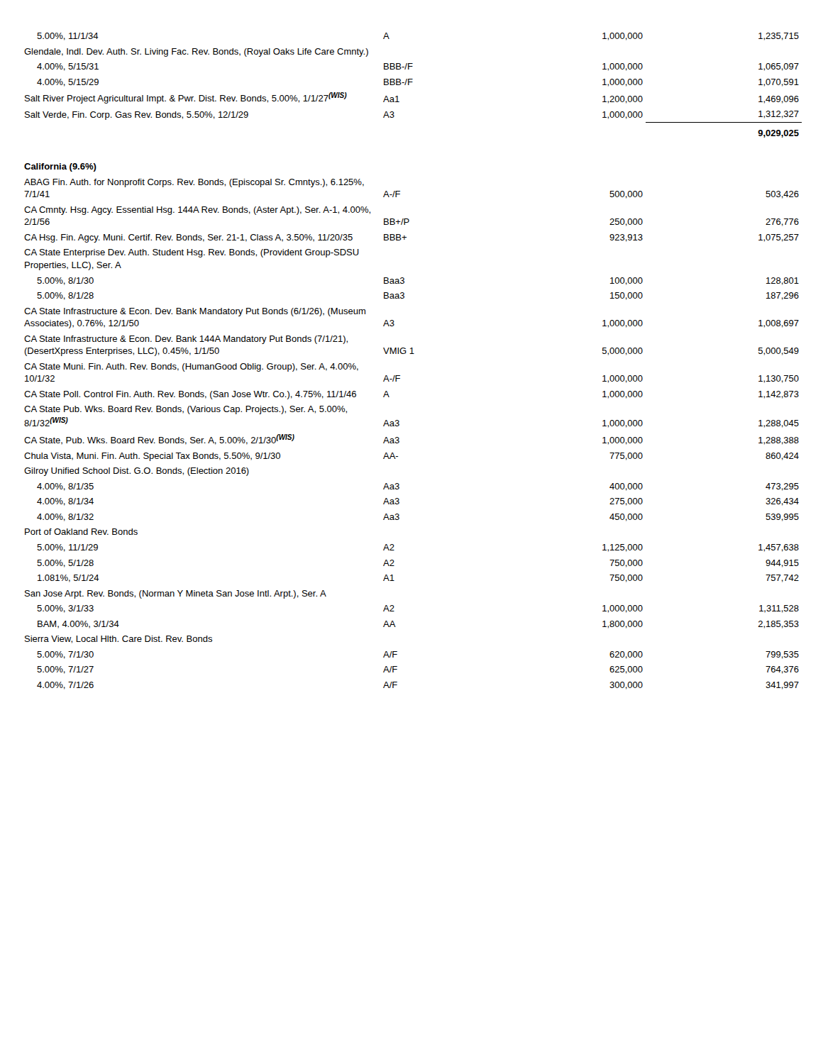| 5.00%, 11/1/34 | A | 1,000,000 | 1,235,715 |
| Glendale, Indl. Dev. Auth. Sr. Living Fac. Rev. Bonds, (Royal Oaks Life Care Cmnty.) | | | |
| 4.00%, 5/15/31 | BBB-/F | 1,000,000 | 1,065,097 |
| 4.00%, 5/15/29 | BBB-/F | 1,000,000 | 1,070,591 |
| Salt River Project Agricultural Impt. & Pwr. Dist. Rev. Bonds, 5.00%, 1/1/27 (WIS) | Aa1 | 1,200,000 | 1,469,096 |
| Salt Verde, Fin. Corp. Gas Rev. Bonds, 5.50%, 12/1/29 | A3 | 1,000,000 | 1,312,327 |
| | | | 9,029,025 |
| California (9.6%) | | | |
| ABAG Fin. Auth. for Nonprofit Corps. Rev. Bonds, (Episcopal Sr. Cmntys.), 6.125%, 7/1/41 | A-/F | 500,000 | 503,426 |
| CA Cmnty. Hsg. Agcy. Essential Hsg. 144A Rev. Bonds, (Aster Apt.), Ser. A-1, 4.00%, 2/1/56 | BB+/P | 250,000 | 276,776 |
| CA Hsg. Fin. Agcy. Muni. Certif. Rev. Bonds, Ser. 21-1, Class A, 3.50%, 11/20/35 | BBB+ | 923,913 | 1,075,257 |
| CA State Enterprise Dev. Auth. Student Hsg. Rev. Bonds, (Provident Group-SDSU Properties, LLC), Ser. A | | | |
| 5.00%, 8/1/30 | Baa3 | 100,000 | 128,801 |
| 5.00%, 8/1/28 | Baa3 | 150,000 | 187,296 |
| CA State Infrastructure & Econ. Dev. Bank Mandatory Put Bonds (6/1/26), (Museum Associates), 0.76%, 12/1/50 | A3 | 1,000,000 | 1,008,697 |
| CA State Infrastructure & Econ. Dev. Bank 144A Mandatory Put Bonds (7/1/21), (DesertXpress Enterprises, LLC), 0.45%, 1/1/50 | VMIG 1 | 5,000,000 | 5,000,549 |
| CA State Muni. Fin. Auth. Rev. Bonds, (HumanGood Oblig. Group), Ser. A, 4.00%, 10/1/32 | A-/F | 1,000,000 | 1,130,750 |
| CA State Poll. Control Fin. Auth. Rev. Bonds, (San Jose Wtr. Co.), 4.75%, 11/1/46 | A | 1,000,000 | 1,142,873 |
| CA State Pub. Wks. Board Rev. Bonds, (Various Cap. Projects.), Ser. A, 5.00%, 8/1/32 (WIS) | Aa3 | 1,000,000 | 1,288,045 |
| CA State, Pub. Wks. Board Rev. Bonds, Ser. A, 5.00%, 2/1/30 (WIS) | Aa3 | 1,000,000 | 1,288,388 |
| Chula Vista, Muni. Fin. Auth. Special Tax Bonds, 5.50%, 9/1/30 | AA- | 775,000 | 860,424 |
| Gilroy Unified School Dist. G.O. Bonds, (Election 2016) | | | |
| 4.00%, 8/1/35 | Aa3 | 400,000 | 473,295 |
| 4.00%, 8/1/34 | Aa3 | 275,000 | 326,434 |
| 4.00%, 8/1/32 | Aa3 | 450,000 | 539,995 |
| Port of Oakland Rev. Bonds | | | |
| 5.00%, 11/1/29 | A2 | 1,125,000 | 1,457,638 |
| 5.00%, 5/1/28 | A2 | 750,000 | 944,915 |
| 1.081%, 5/1/24 | A1 | 750,000 | 757,742 |
| San Jose Arpt. Rev. Bonds, (Norman Y Mineta San Jose Intl. Arpt.), Ser. A | | | |
| 5.00%, 3/1/33 | A2 | 1,000,000 | 1,311,528 |
| BAM, 4.00%, 3/1/34 | AA | 1,800,000 | 2,185,353 |
| Sierra View, Local Hlth. Care Dist. Rev. Bonds | | | |
| 5.00%, 7/1/30 | A/F | 620,000 | 799,535 |
| 5.00%, 7/1/27 | A/F | 625,000 | 764,376 |
| 4.00%, 7/1/26 | A/F | 300,000 | 341,997 |